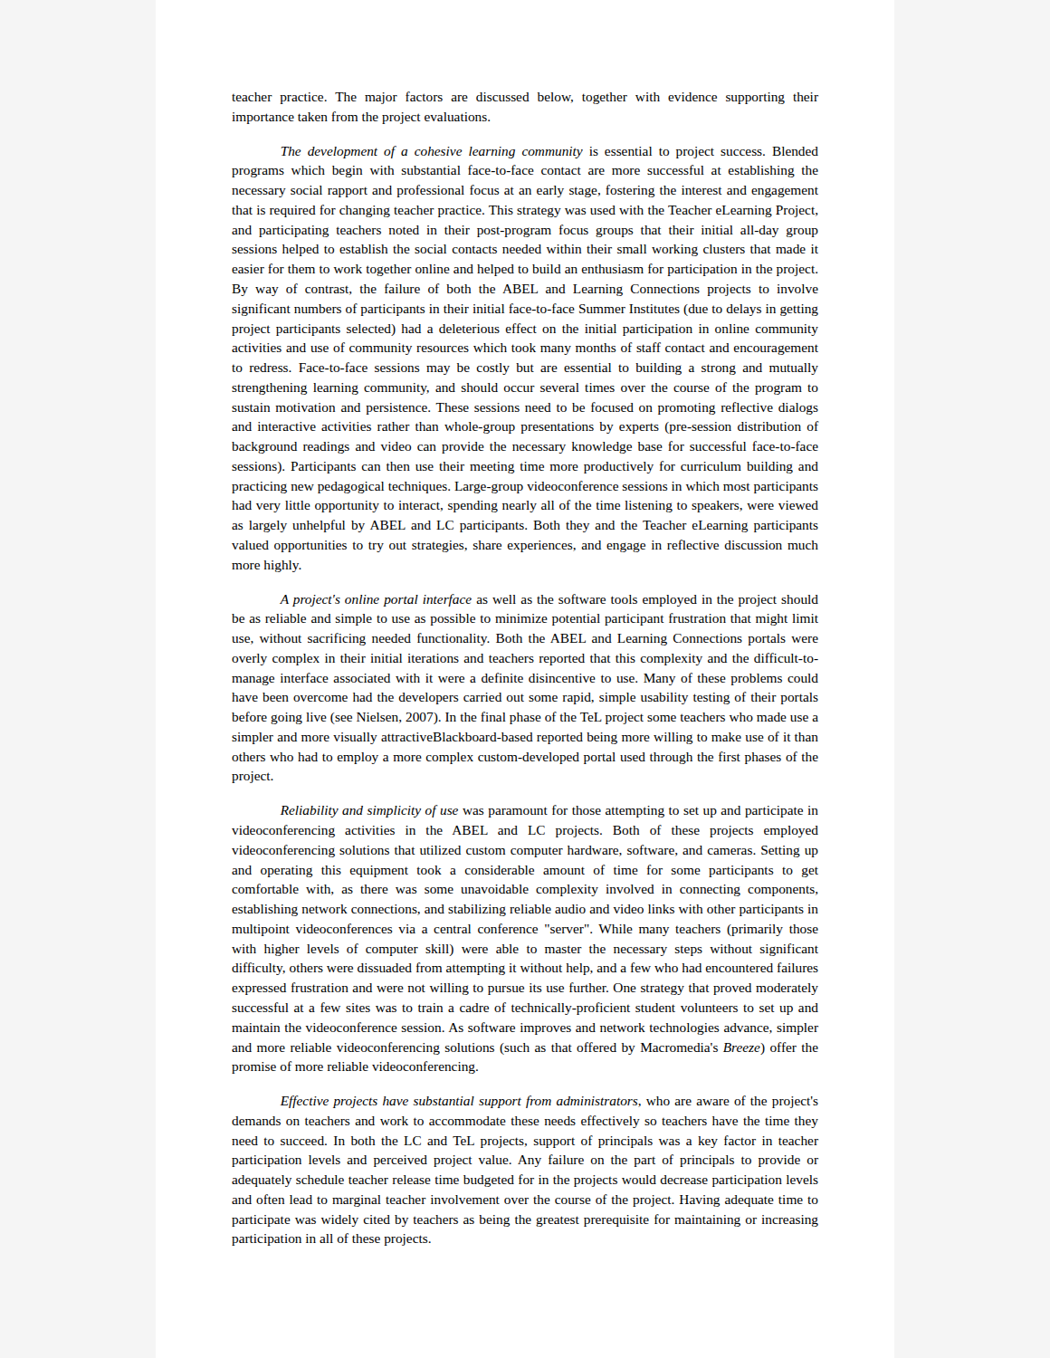teacher practice. The major factors are discussed below, together with evidence supporting their importance taken from the project evaluations.
The development of a cohesive learning community is essential to project success. Blended programs which begin with substantial face-to-face contact are more successful at establishing the necessary social rapport and professional focus at an early stage, fostering the interest and engagement that is required for changing teacher practice. This strategy was used with the Teacher eLearning Project, and participating teachers noted in their post-program focus groups that their initial all-day group sessions helped to establish the social contacts needed within their small working clusters that made it easier for them to work together online and helped to build an enthusiasm for participation in the project. By way of contrast, the failure of both the ABEL and Learning Connections projects to involve significant numbers of participants in their initial face-to-face Summer Institutes (due to delays in getting project participants selected) had a deleterious effect on the initial participation in online community activities and use of community resources which took many months of staff contact and encouragement to redress. Face-to-face sessions may be costly but are essential to building a strong and mutually strengthening learning community, and should occur several times over the course of the program to sustain motivation and persistence. These sessions need to be focused on promoting reflective dialogs and interactive activities rather than whole-group presentations by experts (pre-session distribution of background readings and video can provide the necessary knowledge base for successful face-to-face sessions). Participants can then use their meeting time more productively for curriculum building and practicing new pedagogical techniques. Large-group videoconference sessions in which most participants had very little opportunity to interact, spending nearly all of the time listening to speakers, were viewed as largely unhelpful by ABEL and LC participants. Both they and the Teacher eLearning participants valued opportunities to try out strategies, share experiences, and engage in reflective discussion much more highly.
A project's online portal interface as well as the software tools employed in the project should be as reliable and simple to use as possible to minimize potential participant frustration that might limit use, without sacrificing needed functionality. Both the ABEL and Learning Connections portals were overly complex in their initial iterations and teachers reported that this complexity and the difficult-to-manage interface associated with it were a definite disincentive to use. Many of these problems could have been overcome had the developers carried out some rapid, simple usability testing of their portals before going live (see Nielsen, 2007). In the final phase of the TeL project some teachers who made use a simpler and more visually attractiveBlackboard-based reported being more willing to make use of it than others who had to employ a more complex custom-developed portal used through the first phases of the project.
Reliability and simplicity of use was paramount for those attempting to set up and participate in videoconferencing activities in the ABEL and LC projects. Both of these projects employed videoconferencing solutions that utilized custom computer hardware, software, and cameras. Setting up and operating this equipment took a considerable amount of time for some participants to get comfortable with, as there was some unavoidable complexity involved in connecting components, establishing network connections, and stabilizing reliable audio and video links with other participants in multipoint videoconferences via a central conference "server". While many teachers (primarily those with higher levels of computer skill) were able to master the necessary steps without significant difficulty, others were dissuaded from attempting it without help, and a few who had encountered failures expressed frustration and were not willing to pursue its use further. One strategy that proved moderately successful at a few sites was to train a cadre of technically-proficient student volunteers to set up and maintain the videoconference session. As software improves and network technologies advance, simpler and more reliable videoconferencing solutions (such as that offered by Macromedia's Breeze) offer the promise of more reliable videoconferencing.
Effective projects have substantial support from administrators, who are aware of the project's demands on teachers and work to accommodate these needs effectively so teachers have the time they need to succeed. In both the LC and TeL projects, support of principals was a key factor in teacher participation levels and perceived project value. Any failure on the part of principals to provide or adequately schedule teacher release time budgeted for in the projects would decrease participation levels and often lead to marginal teacher involvement over the course of the project. Having adequate time to participate was widely cited by teachers as being the greatest prerequisite for maintaining or increasing participation in all of these projects.